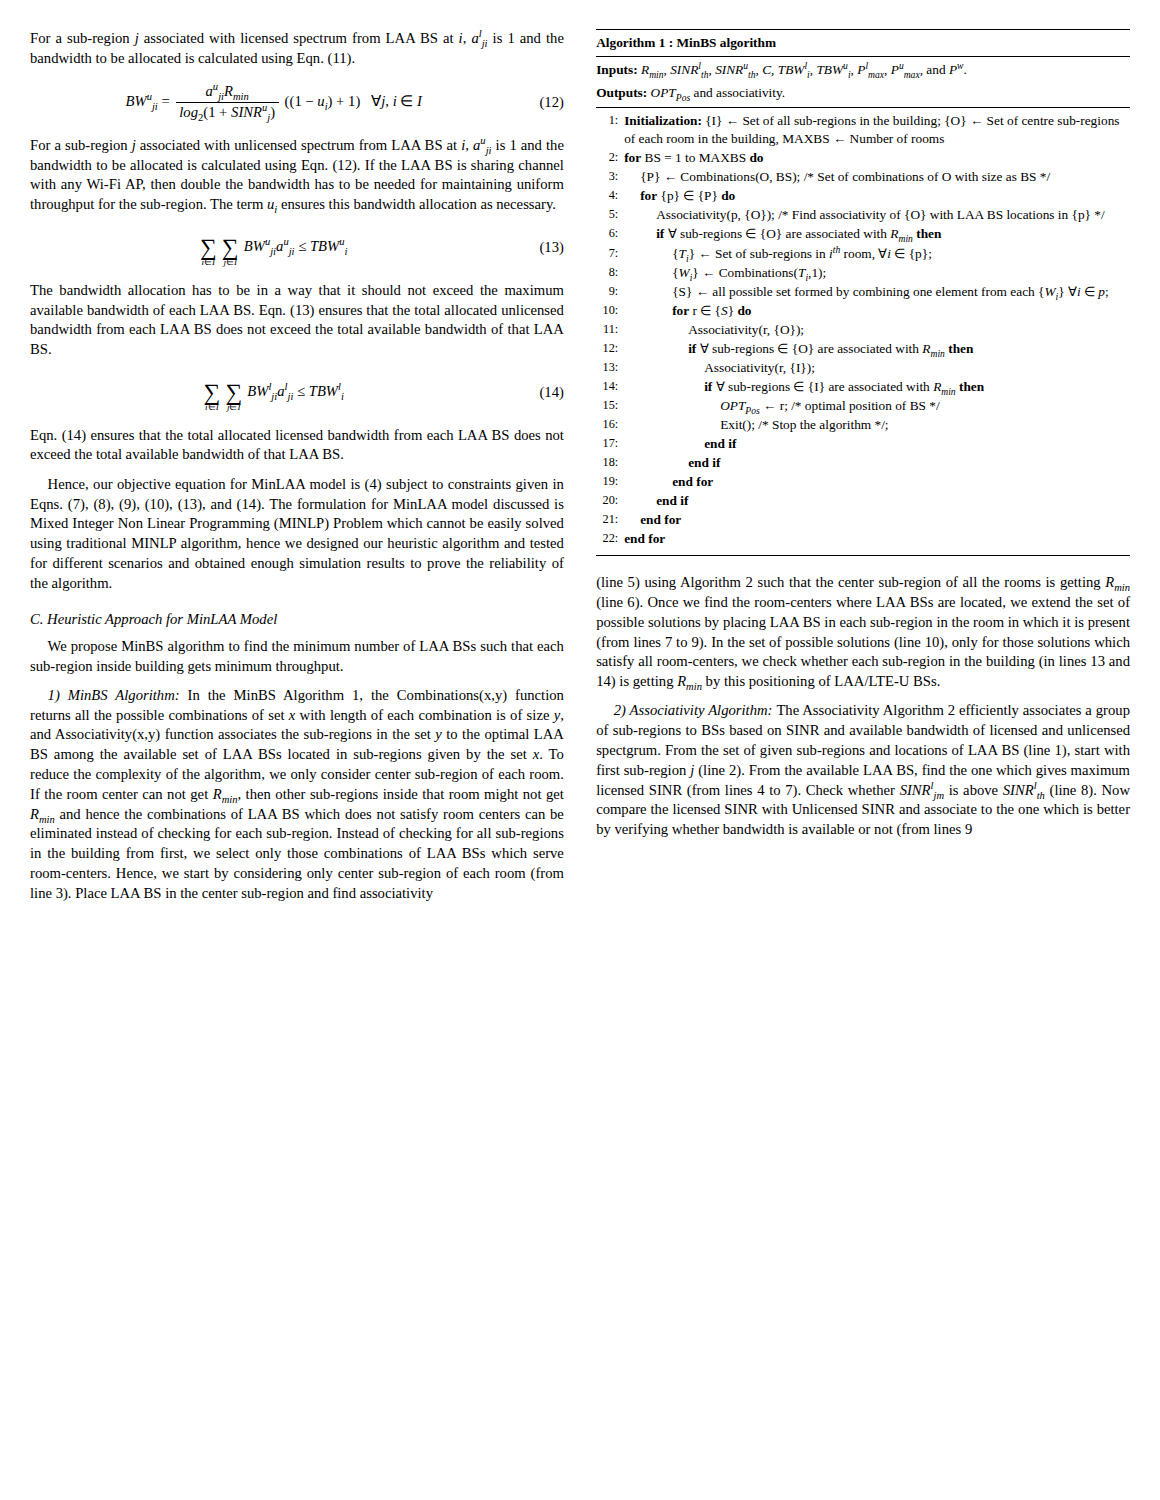For a sub-region j associated with licensed spectrum from LAA BS at i, alji is 1 and the bandwidth to be allocated is calculated using Eqn. (11).
BWuji = aujiRmin log2(1 + SINRuj) ((1 − ui) + 1) ∀j, i ∈ I
(12)
For a sub-region j associated with unlicensed spectrum from LAA BS at i, auji is 1 and the bandwidth to be allocated is calculated using Eqn. (12). If the LAA BS is sharing channel with any Wi-Fi AP, then double the bandwidth has to be needed for maintaining uniform throughput for the sub-region. The term ui ensures this bandwidth allocation as necessary.
∑i∈I ∑j∈I BWujiauji ≤ TBWui
(13)
The bandwidth allocation has to be in a way that it should not exceed the maximum available bandwidth of each LAA BS. Eqn. (13) ensures that the total allocated unlicensed bandwidth from each LAA BS does not exceed the total available bandwidth of that LAA BS.
∑i∈I ∑j∈I BWljialji ≤ TBWli
(14)
Eqn. (14) ensures that the total allocated licensed bandwidth from each LAA BS does not exceed the total available bandwidth of that LAA BS.
Hence, our objective equation for MinLAA model is (4) subject to constraints given in Eqns. (7), (8), (9), (10), (13), and (14). The formulation for MinLAA model discussed is Mixed Integer Non Linear Programming (MINLP) Problem which cannot be easily solved using traditional MINLP algorithm, hence we designed our heuristic algorithm and tested for different scenarios and obtained enough simulation results to prove the reliability of the algorithm.
C. Heuristic Approach for MinLAA Model
We propose MinBS algorithm to find the minimum number of LAA BSs such that each sub-region inside building gets minimum throughput.
1) MinBS Algorithm: In the MinBS Algorithm 1, the Combinations(x,y) function returns all the possible combinations of set x with length of each combination is of size y, and Associativity(x,y) function associates the sub-regions in the set y to the optimal LAA BS among the available set of LAA BSs located in sub-regions given by the set x. To reduce the complexity of the algorithm, we only consider center sub-region of each room. If the room center can not get Rmin, then other sub-regions inside that room might not get Rmin and hence the combinations of LAA BS which does not satisfy room centers can be eliminated instead of checking for each sub-region. Instead of checking for all sub-regions in the building from first, we select only those combinations of LAA BSs which serve room-centers. Hence, we start by considering only center sub-region of each room (from line 3). Place LAA BS in the center sub-region and find associativity
Algorithm 1 : MinBS algorithm
Inputs: Rmin, SINRlth, SINRuth, C, TBWli, TBWui, Plmax, Pumax, and Pw.
Outputs: OPTPos and associativity.
Initialization: {I} ← Set of all sub-regions in the building; {O} ← Set of centre sub-regions of each room in the building, MAXBS ← Number of rooms
for BS = 1 to MAXBS do
{P} ← Combinations(O, BS); /* Set of combinations of O with size as BS */
for {p} ∈ {P} do
Associativity(p, {O}); /* Find associativity of {O} with LAA BS locations in {p} */
if ∀ sub-regions ∈ {O} are associated with Rmin then
{Ti} ← Set of sub-regions in ith room, ∀i ∈ {p};
{Wi} ← Combinations(Ti,1);
{S} ← all possible set formed by combining one element from each {Wi} ∀i ∈ p;
for r ∈ {S} do
Associativity(r, {O});
if ∀ sub-regions ∈ {O} are associated with Rmin then
Associativity(r, {I});
if ∀ sub-regions ∈ {I} are associated with Rmin then
OPTPos ← r; /* optimal position of BS */
Exit(); /* Stop the algorithm */;
end if
end if
end for
end if
end for
end for
(line 5) using Algorithm 2 such that the center sub-region of all the rooms is getting Rmin (line 6). Once we find the room-centers where LAA BSs are located, we extend the set of possible solutions by placing LAA BS in each sub-region in the room in which it is present (from lines 7 to 9). In the set of possible solutions (line 10), only for those solutions which satisfy all room-centers, we check whether each sub-region in the building (in lines 13 and 14) is getting Rmin by this positioning of LAA/LTE-U BSs.
2) Associativity Algorithm: The Associativity Algorithm 2 efficiently associates a group of sub-regions to BSs based on SINR and available bandwidth of licensed and unlicensed spectgrum. From the set of given sub-regions and locations of LAA BS (line 1), start with first sub-region j (line 2). From the available LAA BS, find the one which gives maximum licensed SINR (from lines 4 to 7). Check whether SINRljm is above SINRlth (line 8). Now compare the licensed SINR with Unlicensed SINR and associate to the one which is better by verifying whether bandwidth is available or not (from lines 9